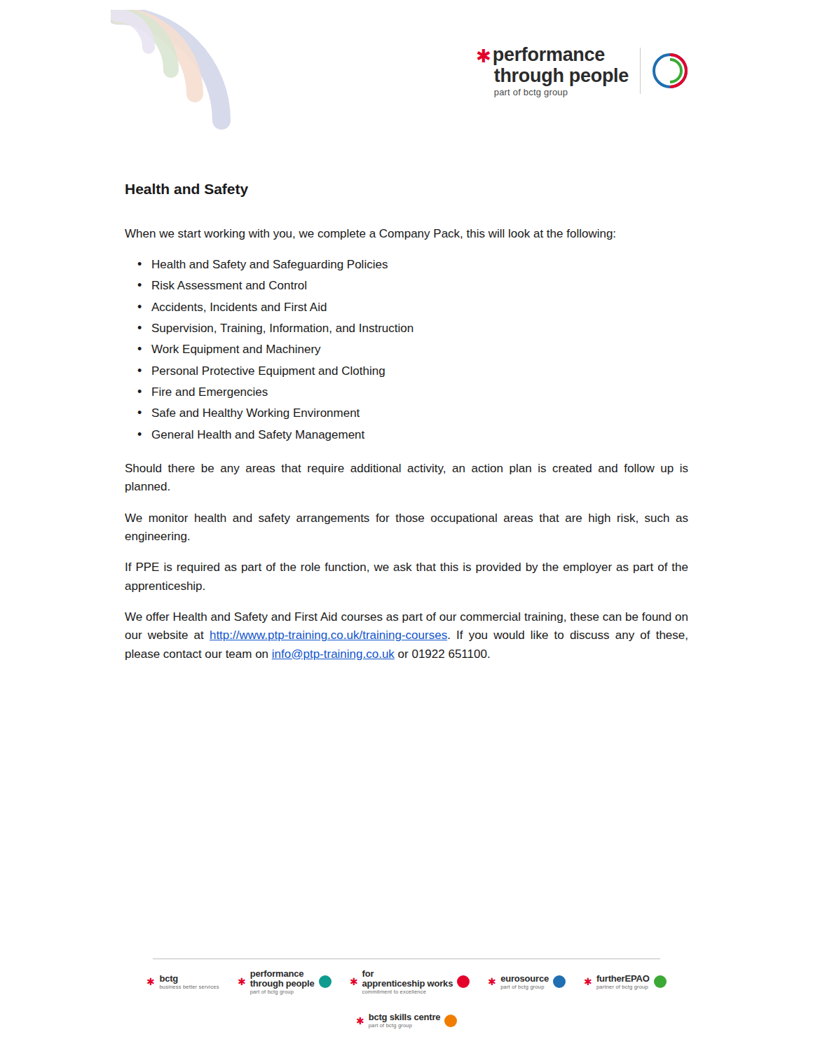✱performance through people part of bctg group
Health and Safety
When we start working with you, we complete a Company Pack, this will look at the following:
Health and Safety and Safeguarding Policies
Risk Assessment and Control
Accidents, Incidents and First Aid
Supervision, Training, Information, and Instruction
Work Equipment and Machinery
Personal Protective Equipment and Clothing
Fire and Emergencies
Safe and Healthy Working Environment
General Health and Safety Management
Should there be any areas that require additional activity, an action plan is created and follow up is planned.
We monitor health and safety arrangements for those occupational areas that are high risk, such as engineering.
If PPE is required as part of the role function, we ask that this is provided by the employer as part of the apprenticeship.
We offer Health and Safety and First Aid courses as part of our commercial training, these can be found on our website at http://www.ptp-training.co.uk/training-courses. If you would like to discuss any of these, please contact our team on info@ptp-training.co.uk or 01922 651100.
✱ bctg business better services
✱ performance
through people part of bctg group
✱ for
apprenticeship works commitment to excellence
✱ eurosource part of bctg group
✱ furtherEPAO partner of bctg group
✱ bctg skills centre part of bctg group